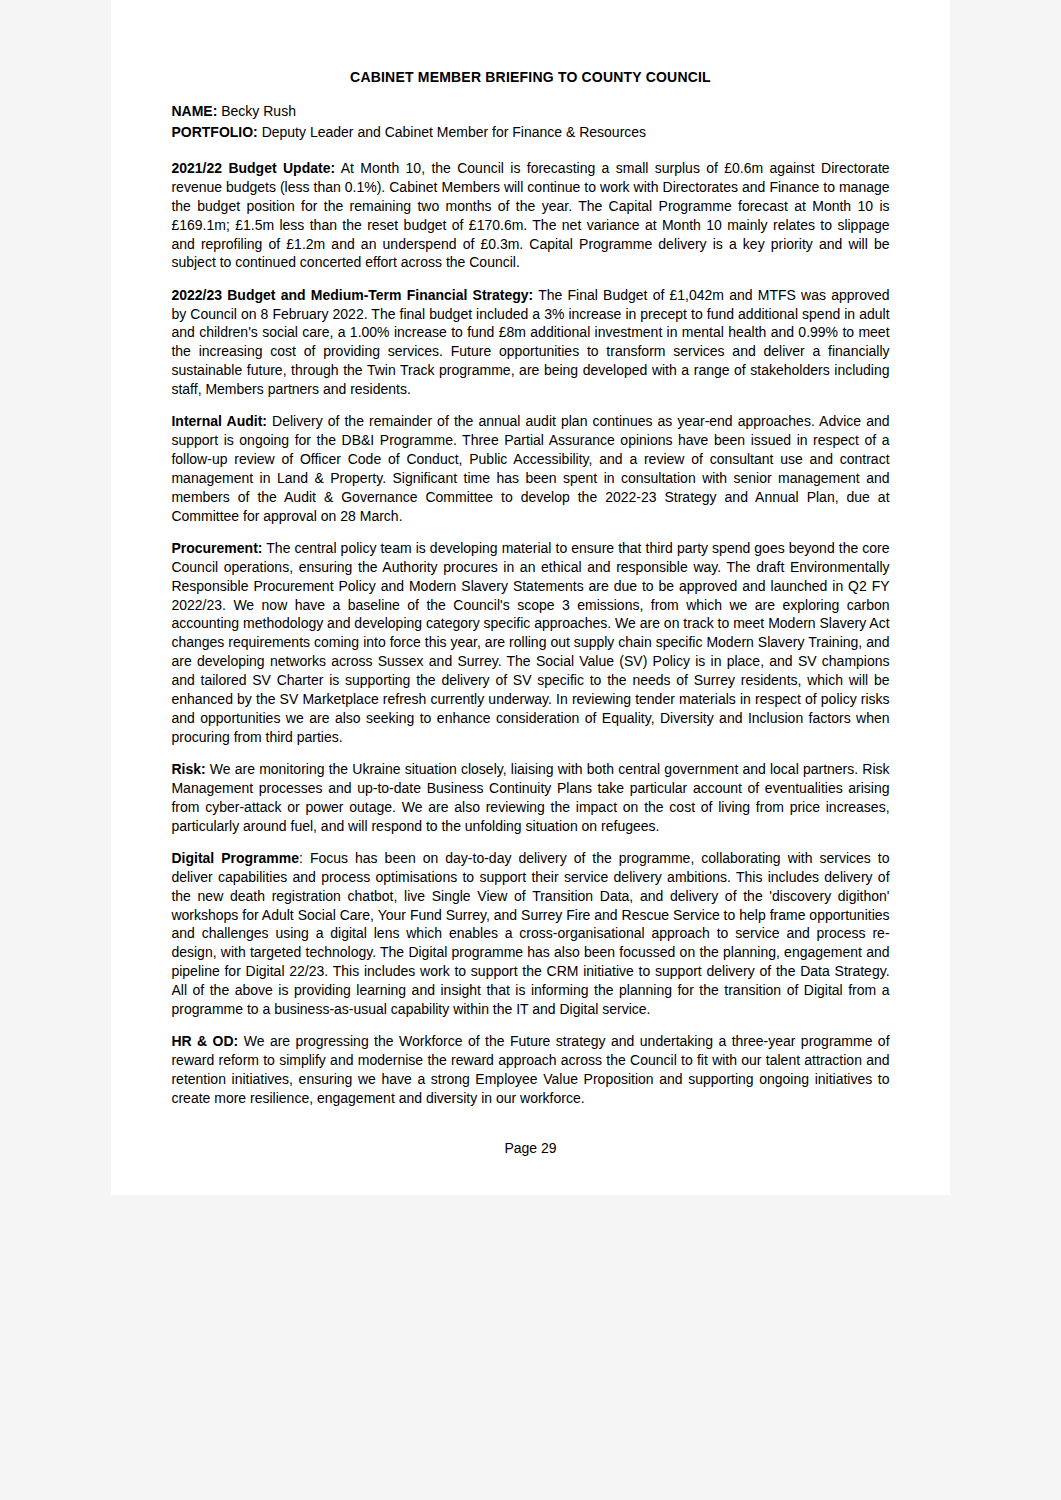Cabinet Member Briefing to County Council
NAME: Becky Rush
PORTFOLIO: Deputy Leader and Cabinet Member for Finance & Resources
2021/22 Budget Update: At Month 10, the Council is forecasting a small surplus of £0.6m against Directorate revenue budgets (less than 0.1%). Cabinet Members will continue to work with Directorates and Finance to manage the budget position for the remaining two months of the year. The Capital Programme forecast at Month 10 is £169.1m; £1.5m less than the reset budget of £170.6m. The net variance at Month 10 mainly relates to slippage and reprofiling of £1.2m and an underspend of £0.3m. Capital Programme delivery is a key priority and will be subject to continued concerted effort across the Council.
2022/23 Budget and Medium-Term Financial Strategy: The Final Budget of £1,042m and MTFS was approved by Council on 8 February 2022. The final budget included a 3% increase in precept to fund additional spend in adult and children's social care, a 1.00% increase to fund £8m additional investment in mental health and 0.99% to meet the increasing cost of providing services. Future opportunities to transform services and deliver a financially sustainable future, through the Twin Track programme, are being developed with a range of stakeholders including staff, Members partners and residents.
Internal Audit: Delivery of the remainder of the annual audit plan continues as year-end approaches. Advice and support is ongoing for the DB&I Programme. Three Partial Assurance opinions have been issued in respect of a follow-up review of Officer Code of Conduct, Public Accessibility, and a review of consultant use and contract management in Land & Property. Significant time has been spent in consultation with senior management and members of the Audit & Governance Committee to develop the 2022-23 Strategy and Annual Plan, due at Committee for approval on 28 March.
Procurement: The central policy team is developing material to ensure that third party spend goes beyond the core Council operations, ensuring the Authority procures in an ethical and responsible way. The draft Environmentally Responsible Procurement Policy and Modern Slavery Statements are due to be approved and launched in Q2 FY 2022/23. We now have a baseline of the Council's scope 3 emissions, from which we are exploring carbon accounting methodology and developing category specific approaches. We are on track to meet Modern Slavery Act changes requirements coming into force this year, are rolling out supply chain specific Modern Slavery Training, and are developing networks across Sussex and Surrey. The Social Value (SV) Policy is in place, and SV champions and tailored SV Charter is supporting the delivery of SV specific to the needs of Surrey residents, which will be enhanced by the SV Marketplace refresh currently underway. In reviewing tender materials in respect of policy risks and opportunities we are also seeking to enhance consideration of Equality, Diversity and Inclusion factors when procuring from third parties.
Risk: We are monitoring the Ukraine situation closely, liaising with both central government and local partners. Risk Management processes and up-to-date Business Continuity Plans take particular account of eventualities arising from cyber-attack or power outage. We are also reviewing the impact on the cost of living from price increases, particularly around fuel, and will respond to the unfolding situation on refugees.
Digital Programme: Focus has been on day-to-day delivery of the programme, collaborating with services to deliver capabilities and process optimisations to support their service delivery ambitions. This includes delivery of the new death registration chatbot, live Single View of Transition Data, and delivery of the 'discovery digithon' workshops for Adult Social Care, Your Fund Surrey, and Surrey Fire and Rescue Service to help frame opportunities and challenges using a digital lens which enables a cross-organisational approach to service and process re-design, with targeted technology. The Digital programme has also been focussed on the planning, engagement and pipeline for Digital 22/23. This includes work to support the CRM initiative to support delivery of the Data Strategy. All of the above is providing learning and insight that is informing the planning for the transition of Digital from a programme to a business-as-usual capability within the IT and Digital service.
HR & OD: We are progressing the Workforce of the Future strategy and undertaking a three-year programme of reward reform to simplify and modernise the reward approach across the Council to fit with our talent attraction and retention initiatives, ensuring we have a strong Employee Value Proposition and supporting ongoing initiatives to create more resilience, engagement and diversity in our workforce.
Page 29